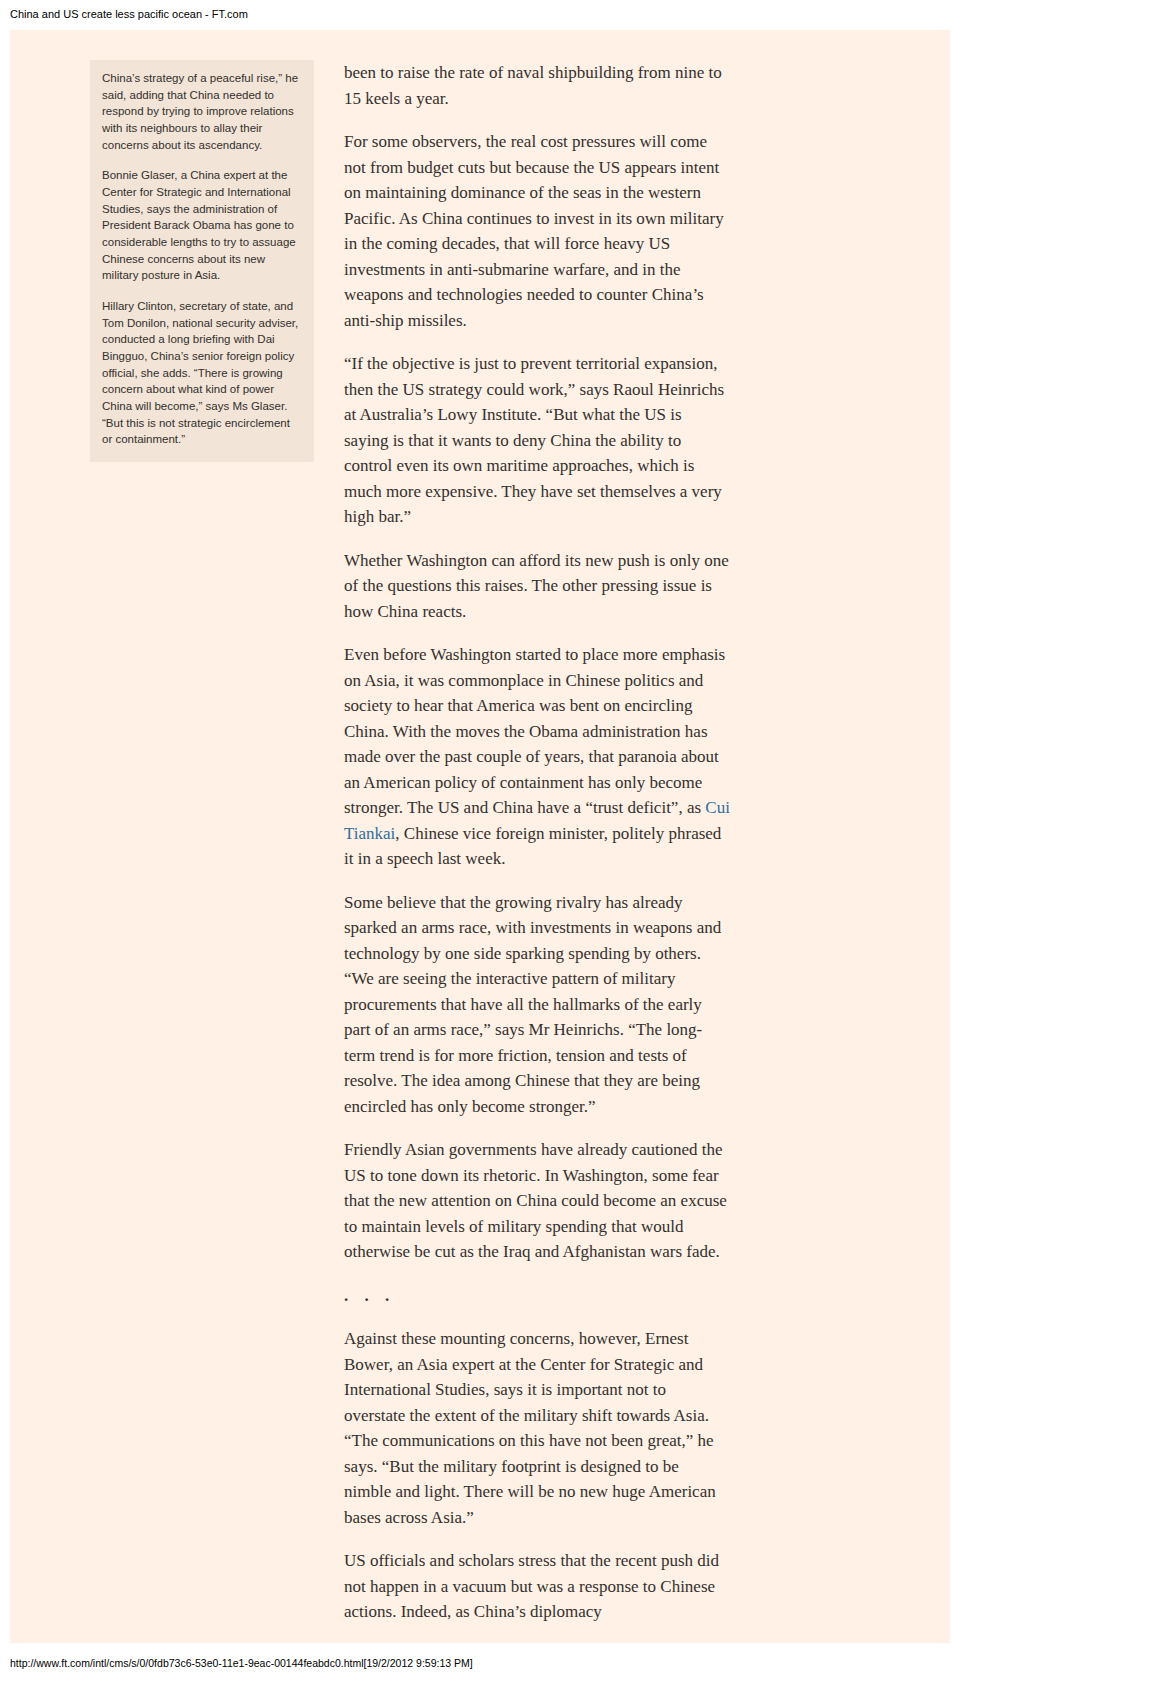China and US create less pacific ocean - FT.com
China’s strategy of a peaceful rise,” he said, adding that China needed to respond by trying to improve relations with its neighbours to allay their concerns about its ascendancy.
Bonnie Glaser, a China expert at the Center for Strategic and International Studies, says the administration of President Barack Obama has gone to considerable lengths to try to assuage Chinese concerns about its new military posture in Asia.
Hillary Clinton, secretary of state, and Tom Donilon, national security adviser, conducted a long briefing with Dai Bingguo, China’s senior foreign policy official, she adds. “There is growing concern about what kind of power China will become,” says Ms Glaser. “But this is not strategic encirclement or containment.”
been to raise the rate of naval shipbuilding from nine to 15 keels a year.
For some observers, the real cost pressures will come not from budget cuts but because the US appears intent on maintaining dominance of the seas in the western Pacific. As China continues to invest in its own military in the coming decades, that will force heavy US investments in anti-submarine warfare, and in the weapons and technologies needed to counter China’s anti-ship missiles.
“If the objective is just to prevent territorial expansion, then the US strategy could work,” says Raoul Heinrichs at Australia’s Lowy Institute. “But what the US is saying is that it wants to deny China the ability to control even its own maritime approaches, which is much more expensive. They have set themselves a very high bar.”
Whether Washington can afford its new push is only one of the questions this raises. The other pressing issue is how China reacts.
Even before Washington started to place more emphasis on Asia, it was commonplace in Chinese politics and society to hear that America was bent on encircling China. With the moves the Obama administration has made over the past couple of years, that paranoia about an American policy of containment has only become stronger. The US and China have a “trust deficit”, as Cui Tiankai, Chinese vice foreign minister, politely phrased it in a speech last week.
Some believe that the growing rivalry has already sparked an arms race, with investments in weapons and technology by one side sparking spending by others. “We are seeing the interactive pattern of military procurements that have all the hallmarks of the early part of an arms race,” says Mr Heinrichs. “The long-term trend is for more friction, tension and tests of resolve. The idea among Chinese that they are being encircled has only become stronger.”
Friendly Asian governments have already cautioned the US to tone down its rhetoric. In Washington, some fear that the new attention on China could become an excuse to maintain levels of military spending that would otherwise be cut as the Iraq and Afghanistan wars fade.
. . .
Against these mounting concerns, however, Ernest Bower, an Asia expert at the Center for Strategic and International Studies, says it is important not to overstate the extent of the military shift towards Asia. “The communications on this have not been great,” he says. “But the military footprint is designed to be nimble and light. There will be no new huge American bases across Asia.”
US officials and scholars stress that the recent push did not happen in a vacuum but was a response to Chinese actions. Indeed, as China’s diplomacy
http://www.ft.com/intl/cms/s/0/0fdb73c6-53e0-11e1-9eac-00144feabdc0.html[19/2/2012 9:59:13 PM]